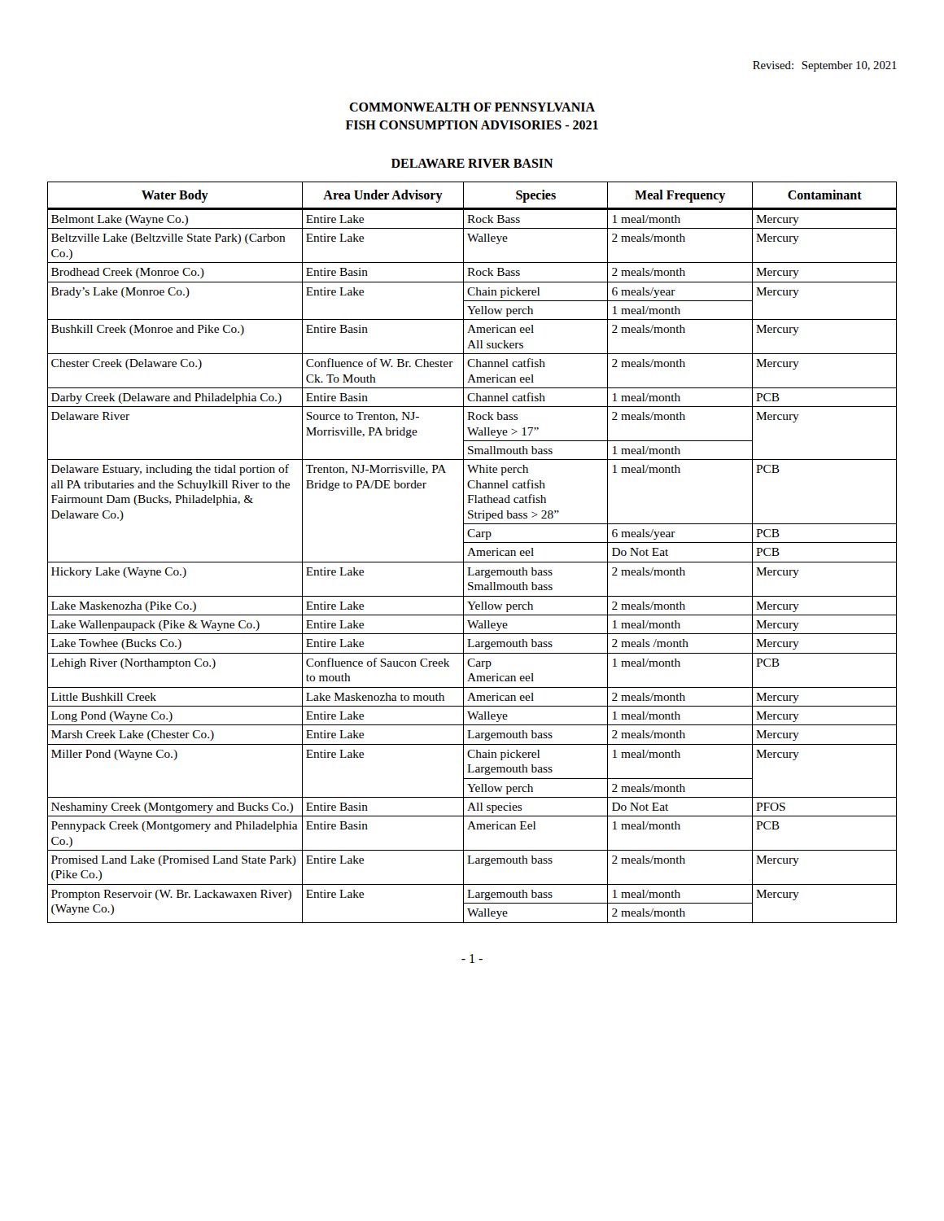Revised: September 10, 2021
COMMONWEALTH OF PENNSYLVANIA
FISH CONSUMPTION ADVISORIES - 2021
DELAWARE RIVER BASIN
| Water Body | Area Under Advisory | Species | Meal Frequency | Contaminant |
| --- | --- | --- | --- | --- |
| Belmont Lake (Wayne Co.) | Entire Lake | Rock Bass | 1 meal/month | Mercury |
| Beltzville Lake (Beltzville State Park) (Carbon Co.) | Entire Lake | Walleye | 2 meals/month | Mercury |
| Brodhead Creek (Monroe Co.) | Entire Basin | Rock Bass | 2 meals/month | Mercury |
| Brady’s Lake (Monroe Co.) | Entire Lake | Chain pickerel | 6 meals/year | Mercury |
| Yellow perch | 1 meal/month |
| Bushkill Creek (Monroe and Pike Co.) | Entire Basin | American eel All suckers | 2 meals/month | Mercury |
| Chester Creek (Delaware Co.) | Confluence of W. Br. Chester Ck. To Mouth | Channel catfish American eel | 2 meals/month | Mercury |
| Darby Creek (Delaware and Philadelphia Co.) | Entire Basin | Channel catfish | 1 meal/month | PCB |
| Delaware River | Source to Trenton, NJ-Morrisville, PA bridge | Rock bass Walleye > 17” | 2 meals/month | Mercury |
| Smallmouth bass | 1 meal/month |
| Delaware Estuary, including the tidal portion of all PA tributaries and the Schuylkill River to the Fairmount Dam (Bucks, Philadelphia, & Delaware Co.) | Trenton, NJ-Morrisville, PA Bridge to PA/DE border | White perch Channel catfish Flathead catfish Striped bass > 28” | 1 meal/month | PCB |
| Carp | 6 meals/year | PCB |
| American eel | Do Not Eat | PCB |
| Hickory Lake (Wayne Co.) | Entire Lake | Largemouth bass Smallmouth bass | 2 meals/month | Mercury |
| Lake Maskenozha (Pike Co.) | Entire Lake | Yellow perch | 2 meals/month | Mercury |
| Lake Wallenpaupack (Pike & Wayne Co.) | Entire Lake | Walleye | 1 meal/month | Mercury |
| Lake Towhee (Bucks Co.) | Entire Lake | Largemouth bass | 2 meals /month | Mercury |
| Lehigh River (Northampton Co.) | Confluence of Saucon Creek to mouth | Carp American eel | 1 meal/month | PCB |
| Little Bushkill Creek | Lake Maskenozha to mouth | American eel | 2 meals/month | Mercury |
| Long Pond (Wayne Co.) | Entire Lake | Walleye | 1 meal/month | Mercury |
| Marsh Creek Lake (Chester Co.) | Entire Lake | Largemouth bass | 2 meals/month | Mercury |
| Miller Pond (Wayne Co.) | Entire Lake | Chain pickerel Largemouth bass | 1 meal/month | Mercury |
| Yellow perch | 2 meals/month |
| Neshaminy Creek (Montgomery and Bucks Co.) | Entire Basin | All species | Do Not Eat | PFOS |
| Pennypack Creek (Montgomery and Philadelphia Co.) | Entire Basin | American Eel | 1 meal/month | PCB |
| Promised Land Lake (Promised Land State Park) (Pike Co.) | Entire Lake | Largemouth bass | 2 meals/month | Mercury |
| Prompton Reservoir (W. Br. Lackawaxen River) (Wayne Co.) | Entire Lake | Largemouth bass | 1 meal/month | Mercury |
| Walleye | 2 meals/month |
- 1 -